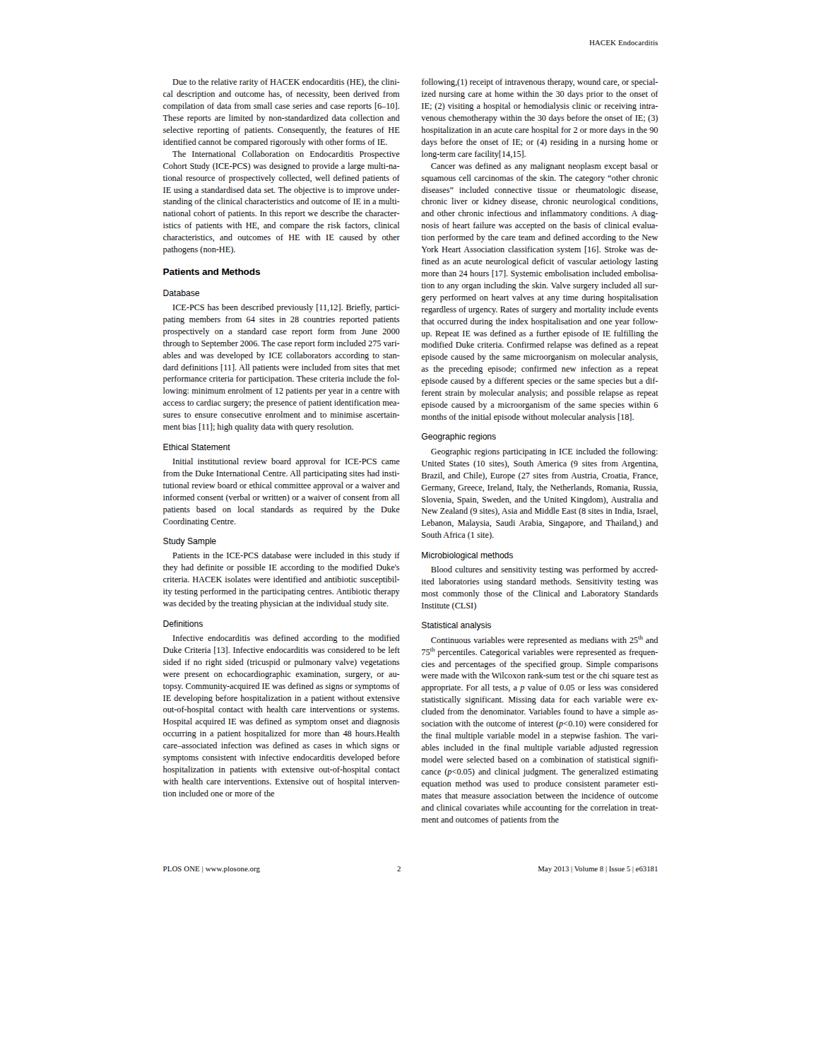HACEK Endocarditis
Due to the relative rarity of HACEK endocarditis (HE), the clinical description and outcome has, of necessity, been derived from compilation of data from small case series and case reports [6–10]. These reports are limited by non-standardized data collection and selective reporting of patients. Consequently, the features of HE identified cannot be compared rigorously with other forms of IE.
The International Collaboration on Endocarditis Prospective Cohort Study (ICE-PCS) was designed to provide a large multi-national resource of prospectively collected, well defined patients of IE using a standardised data set. The objective is to improve understanding of the clinical characteristics and outcome of IE in a multi-national cohort of patients. In this report we describe the characteristics of patients with HE, and compare the risk factors, clinical characteristics, and outcomes of HE with IE caused by other pathogens (non-HE).
Patients and Methods
Database
ICE-PCS has been described previously [11,12]. Briefly, participating members from 64 sites in 28 countries reported patients prospectively on a standard case report form from June 2000 through to September 2006. The case report form included 275 variables and was developed by ICE collaborators according to standard definitions [11]. All patients were included from sites that met performance criteria for participation. These criteria include the following: minimum enrolment of 12 patients per year in a centre with access to cardiac surgery; the presence of patient identification measures to ensure consecutive enrolment and to minimise ascertainment bias [11]; high quality data with query resolution.
Ethical Statement
Initial institutional review board approval for ICE-PCS came from the Duke International Centre. All participating sites had institutional review board or ethical committee approval or a waiver and informed consent (verbal or written) or a waiver of consent from all patients based on local standards as required by the Duke Coordinating Centre.
Study Sample
Patients in the ICE-PCS database were included in this study if they had definite or possible IE according to the modified Duke's criteria. HACEK isolates were identified and antibiotic susceptibility testing performed in the participating centres. Antibiotic therapy was decided by the treating physician at the individual study site.
Definitions
Infective endocarditis was defined according to the modified Duke Criteria [13]. Infective endocarditis was considered to be left sided if no right sided (tricuspid or pulmonary valve) vegetations were present on echocardiographic examination, surgery, or autopsy. Community-acquired IE was defined as signs or symptoms of IE developing before hospitalization in a patient without extensive out-of-hospital contact with health care interventions or systems. Hospital acquired IE was defined as symptom onset and diagnosis occurring in a patient hospitalized for more than 48 hours.Health care–associated infection was defined as cases in which signs or symptoms consistent with infective endocarditis developed before hospitalization in patients with extensive out-of-hospital contact with health care interventions. Extensive out of hospital intervention included one or more of the
following,(1) receipt of intravenous therapy, wound care, or specialized nursing care at home within the 30 days prior to the onset of IE; (2) visiting a hospital or hemodialysis clinic or receiving intravenous chemotherapy within the 30 days before the onset of IE; (3) hospitalization in an acute care hospital for 2 or more days in the 90 days before the onset of IE; or (4) residing in a nursing home or long-term care facility[14,15].
Cancer was defined as any malignant neoplasm except basal or squamous cell carcinomas of the skin. The category “other chronic diseases” included connective tissue or rheumatologic disease, chronic liver or kidney disease, chronic neurological conditions, and other chronic infectious and inflammatory conditions. A diagnosis of heart failure was accepted on the basis of clinical evaluation performed by the care team and defined according to the New York Heart Association classification system [16]. Stroke was defined as an acute neurological deficit of vascular aetiology lasting more than 24 hours [17]. Systemic embolisation included embolisation to any organ including the skin. Valve surgery included all surgery performed on heart valves at any time during hospitalisation regardless of urgency. Rates of surgery and mortality include events that occurred during the index hospitalisation and one year follow-up. Repeat IE was defined as a further episode of IE fulfilling the modified Duke criteria. Confirmed relapse was defined as a repeat episode caused by the same microorganism on molecular analysis, as the preceding episode; confirmed new infection as a repeat episode caused by a different species or the same species but a different strain by molecular analysis; and possible relapse as repeat episode caused by a microorganism of the same species within 6 months of the initial episode without molecular analysis [18].
Geographic regions
Geographic regions participating in ICE included the following: United States (10 sites), South America (9 sites from Argentina, Brazil, and Chile), Europe (27 sites from Austria, Croatia, France, Germany, Greece, Ireland, Italy, the Netherlands, Romania, Russia, Slovenia, Spain, Sweden, and the United Kingdom), Australia and New Zealand (9 sites), Asia and Middle East (8 sites in India, Israel, Lebanon, Malaysia, Saudi Arabia, Singapore, and Thailand,) and South Africa (1 site).
Microbiological methods
Blood cultures and sensitivity testing was performed by accredited laboratories using standard methods. Sensitivity testing was most commonly those of the Clinical and Laboratory Standards Institute (CLSI)
Statistical analysis
Continuous variables were represented as medians with 25th and 75th percentiles. Categorical variables were represented as frequencies and percentages of the specified group. Simple comparisons were made with the Wilcoxon rank-sum test or the chi square test as appropriate. For all tests, a p value of 0.05 or less was considered statistically significant. Missing data for each variable were excluded from the denominator. Variables found to have a simple association with the outcome of interest (p<0.10) were considered for the final multiple variable model in a stepwise fashion. The variables included in the final multiple variable adjusted regression model were selected based on a combination of statistical significance (p<0.05) and clinical judgment. The generalized estimating equation method was used to produce consistent parameter estimates that measure association between the incidence of outcome and clinical covariates while accounting for the correlation in treatment and outcomes of patients from the
PLOS ONE | www.plosone.org
2
May 2013 | Volume 8 | Issue 5 | e63181